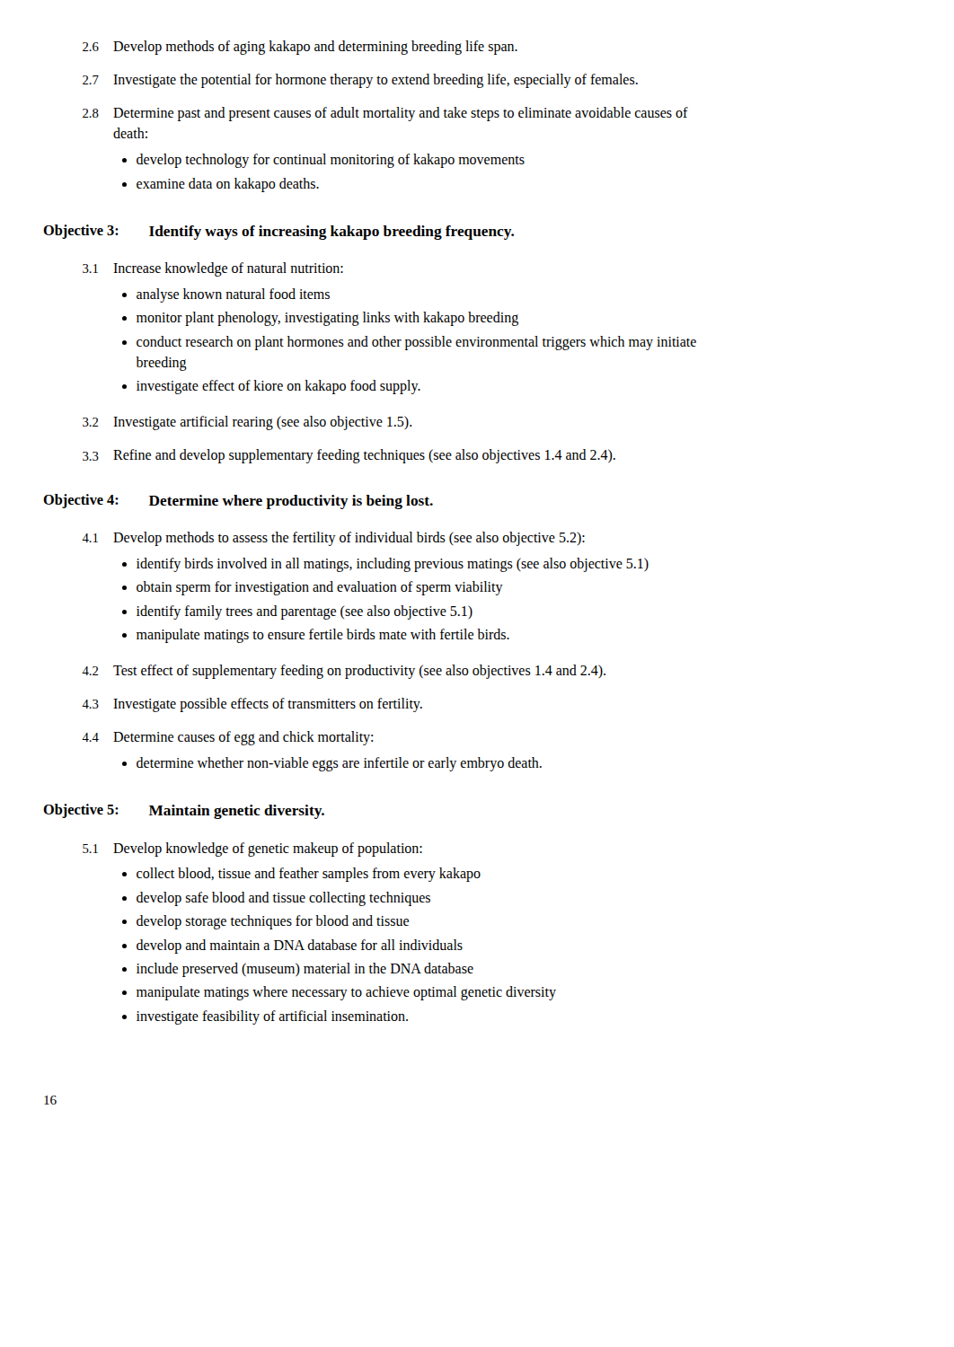2.6
Develop methods of aging kakapo and determining breeding life span.
2.7
Investigate the potential for hormone therapy to extend breeding life, especially of females.
2.8
Determine past and present causes of adult mortality and take steps to eliminate avoidable causes of death:
develop technology for continual monitoring of kakapo movements
examine data on kakapo deaths.
Objective 3:
Identify ways of increasing kakapo breeding frequency.
3.1
Increase knowledge of natural nutrition:
analyse known natural food items
monitor plant phenology, investigating links with kakapo breeding
conduct research on plant hormones and other possible environmental triggers which may initiate breeding
investigate effect of kiore on kakapo food supply.
3.2
Investigate artificial rearing (see also objective 1.5).
3.3
Refine and develop supplementary feeding techniques (see also objectives 1.4 and 2.4).
Objective 4:
Determine where productivity is being lost.
4.1
Develop methods to assess the fertility of individual birds (see also objective 5.2):
identify birds involved in all matings, including previous matings (see also objective 5.1)
obtain sperm for investigation and evaluation of sperm viability
identify family trees and parentage (see also objective 5.1)
manipulate matings to ensure fertile birds mate with fertile birds.
4.2
Test effect of supplementary feeding on productivity (see also objectives 1.4 and 2.4).
4.3
Investigate possible effects of transmitters on fertility.
4.4
Determine causes of egg and chick mortality:
determine whether non-viable eggs are infertile or early embryo death.
Objective 5:
Maintain genetic diversity.
5.1
Develop knowledge of genetic makeup of population:
collect blood, tissue and feather samples from every kakapo
develop safe blood and tissue collecting techniques
develop storage techniques for blood and tissue
develop and maintain a DNA database for all individuals
include preserved (museum) material in the DNA database
manipulate matings where necessary to achieve optimal genetic diversity
investigate feasibility of artificial insemination.
16